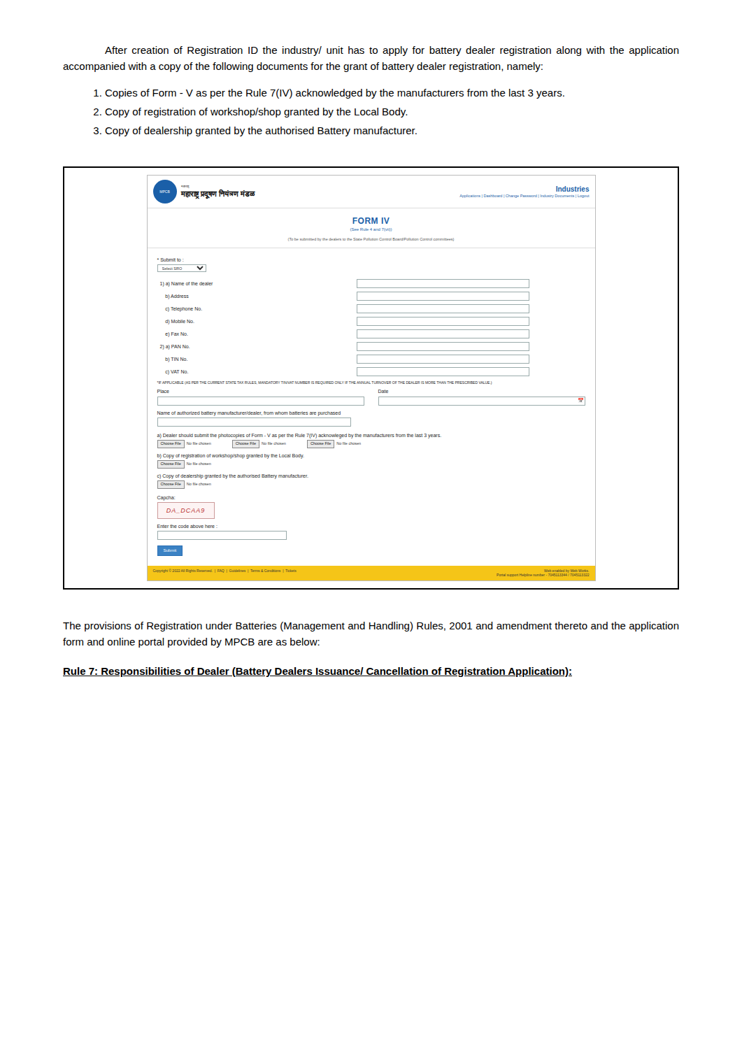After creation of Registration ID the industry/ unit has to apply for battery dealer registration along with the application accompanied with a copy of the following documents for the grant of battery dealer registration, namely:
Copies of Form - V as per the Rule 7(IV) acknowledged by the manufacturers from the last 3 years.
Copy of registration of workshop/shop granted by the Local Body.
Copy of dealership granted by the authorised Battery manufacturer.
MPCB
महाराष्ट्र महाराष्ट्र प्रदूषण नियंत्रण मंडळ
Industries
Applications | Dashboard | Change Password | Industry Documents | Logout
FORM IV
(See Rule 4 and 7(vii))
(To be submitted by the dealers to the State Pollution Control Board/Pollution Control committees)
* Submit to :
Select SRO
1) a) Name of the dealer
b) Address
c) Telephone No.
d) Mobile No.
e) Fax No.
2) a) PAN No.
b) TIN No.
c) VAT No.
*IF APPLICABLE (AS PER THE CURRENT STATE TAX RULES, MANDATORY TIN/VAT NUMBER IS REQUIRED ONLY IF THE ANNUAL TURNOVER OF THE DEALER IS MORE THAN THE PRESCRIBED VALUE.)
Place
Date
📅
Name of authorized battery manufacturer/dealer, from whom batteries are purchased
a) Dealer should submit the photocopies of Form - V as per the Rule 7(IV) acknowleged by the manufacturers from the last 3 years.
Choose File No file chosen
Choose File No file chosen
Choose File No file chosen
b) Copy of registration of workshop/shop granted by the Local Body.
Choose File No file chosen
c) Copy of dealership granted by the authorised Battery manufacturer.
Choose File No file chosen
Capcha:
DA_DCAA9
Enter the code above here :
Submit
Copyright © 2022 All Rights Reserved. | FAQ | Guidelines | Terms & Conditions | Tickets
Web enabled by Web Works.
Portal support Helpline number - 7045113344 / 7045113322
The provisions of Registration under Batteries (Management and Handling) Rules, 2001 and amendment thereto and the application form and online portal provided by MPCB are as below:
Rule 7: Responsibilities of Dealer (Battery Dealers Issuance/ Cancellation of Registration Application):